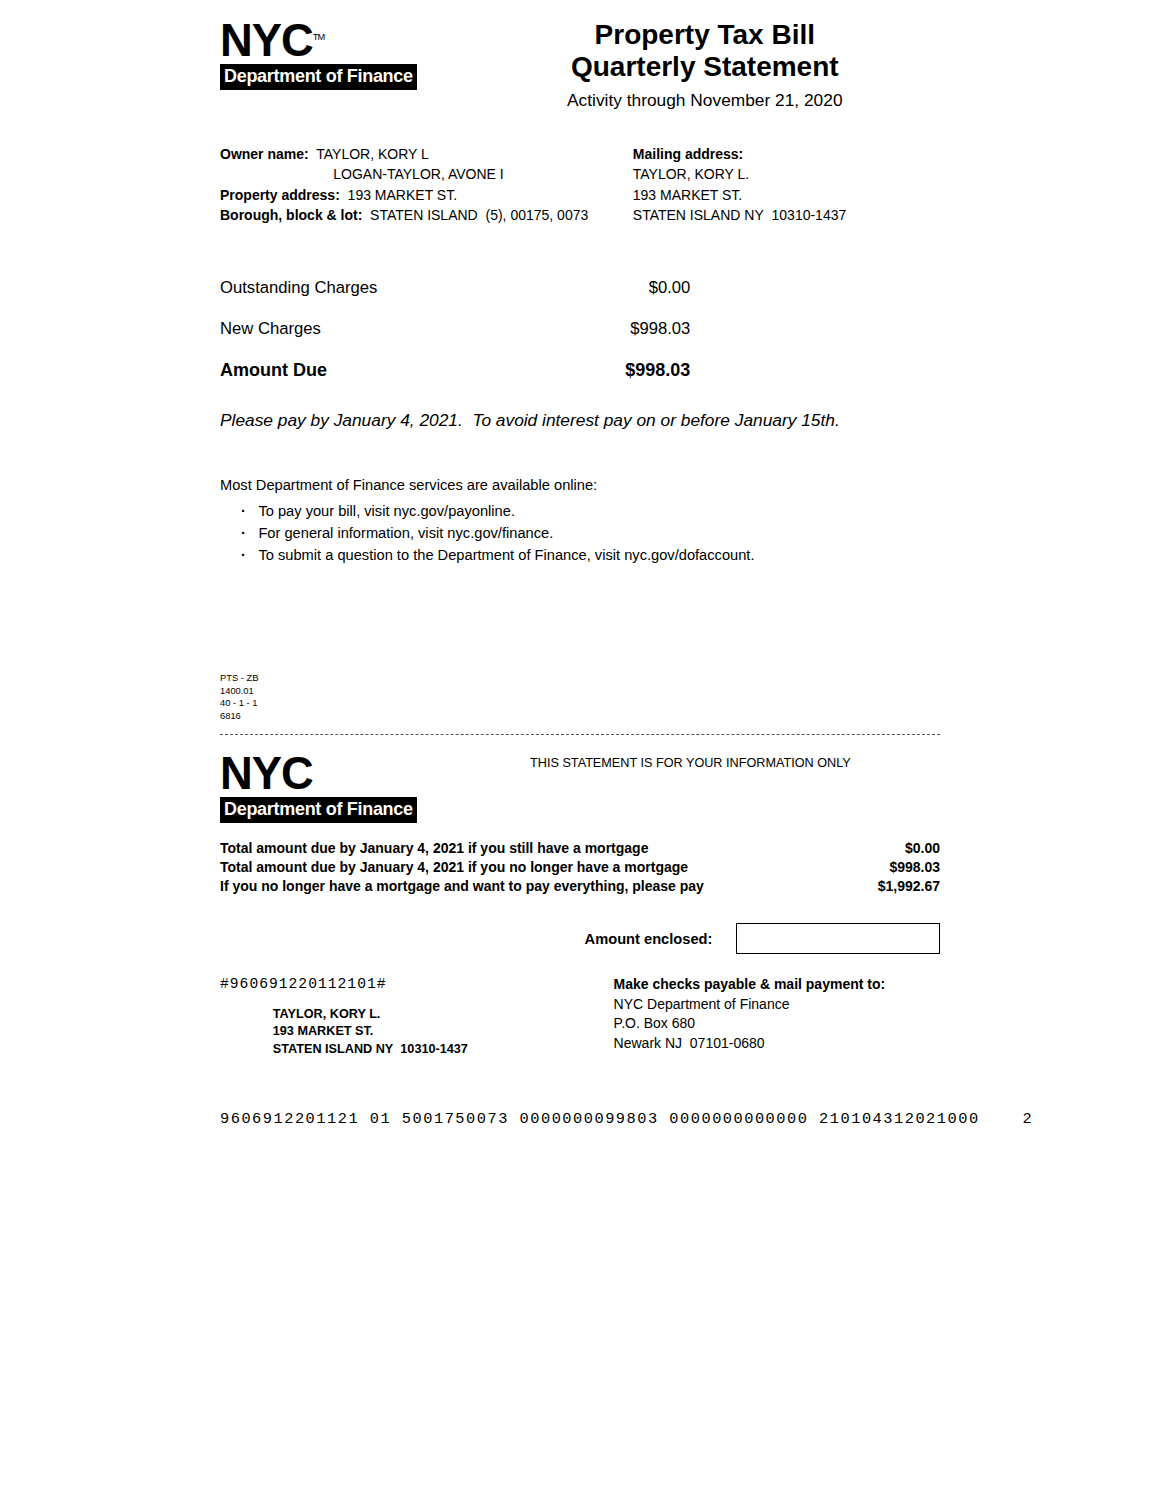NYCTM
Department of Finance
Property Tax Bill
Quarterly Statement
Activity through November 21, 2020
Owner name: TAYLOR, KORY L
LOGAN-TAYLOR, AVONE I
Property address: 193 MARKET ST.
Borough, block & lot: STATEN ISLAND (5), 00175, 0073
Mailing address:
TAYLOR, KORY L.
193 MARKET ST.
STATEN ISLAND NY 10310-1437
Outstanding Charges
$0.00
New Charges
$998.03
Amount Due
$998.03
Please pay by January 4, 2021. To avoid interest pay on or before January 15th.
Most Department of Finance services are available online:
To pay your bill, visit nyc.gov/payonline.
For general information, visit nyc.gov/finance.
To submit a question to the Department of Finance, visit nyc.gov/dofaccount.
PTS - ZB
1400.01
40 - 1 - 1
6816
NYC
Department of Finance
THIS STATEMENT IS FOR YOUR INFORMATION ONLY
Total amount due by January 4, 2021 if you still have a mortgage
$0.00
Total amount due by January 4, 2021 if you no longer have a mortgage
$998.03
If you no longer have a mortgage and want to pay everything, please pay
$1,992.67
Amount enclosed:
#960691220112101#
TAYLOR, KORY L.
193 MARKET ST.
STATEN ISLAND NY 10310-1437
Make checks payable & mail payment to:
NYC Department of Finance
P.O. Box 680
Newark NJ 07101-0680
9606912201121 01 5001750073 0000000099803 0000000000000 210104312021000 2